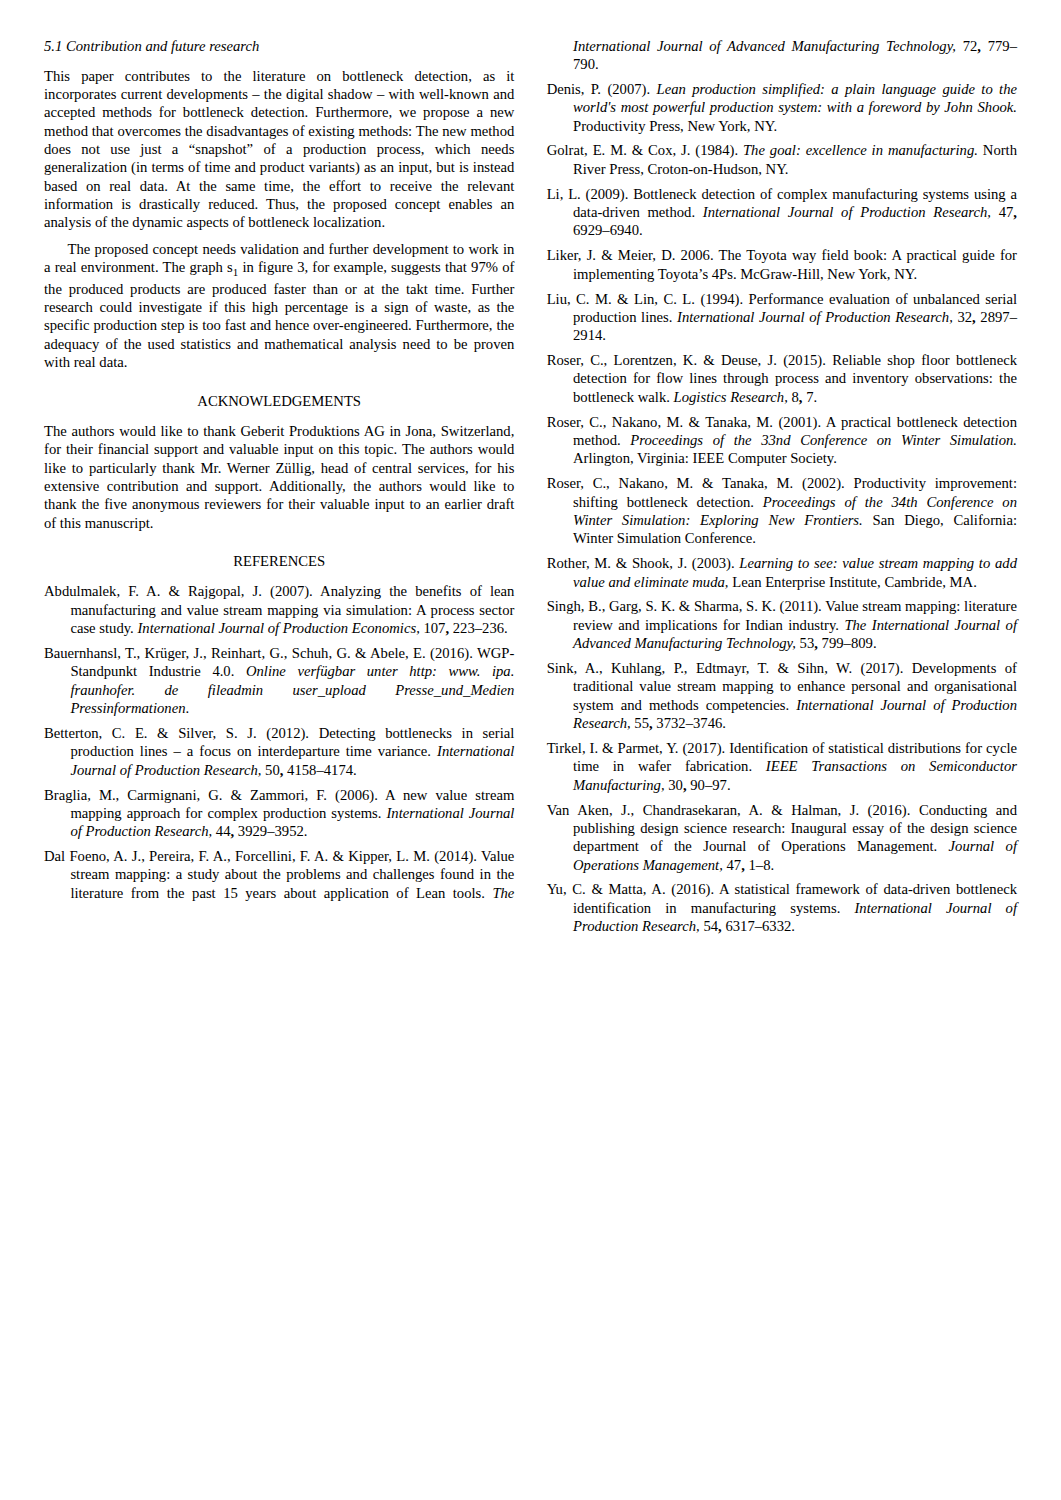5.1 Contribution and future research
This paper contributes to the literature on bottleneck detection, as it incorporates current developments – the digital shadow – with well-known and accepted methods for bottleneck detection. Furthermore, we propose a new method that overcomes the disadvantages of existing methods: The new method does not use just a “snapshot” of a production process, which needs generalization (in terms of time and product variants) as an input, but is instead based on real data. At the same time, the effort to receive the relevant information is drastically reduced. Thus, the proposed concept enables an analysis of the dynamic aspects of bottleneck localization.
The proposed concept needs validation and further development to work in a real environment. The graph s1 in figure 3, for example, suggests that 97% of the produced products are produced faster than or at the takt time. Further research could investigate if this high percentage is a sign of waste, as the specific production step is too fast and hence over-engineered. Furthermore, the adequacy of the used statistics and mathematical analysis need to be proven with real data.
Acknowledgements
The authors would like to thank Geberit Produktions AG in Jona, Switzerland, for their financial support and valuable input on this topic. The authors would like to particularly thank Mr. Werner Züllig, head of central services, for his extensive contribution and support. Additionally, the authors would like to thank the five anonymous reviewers for their valuable input to an earlier draft of this manuscript.
References
Abdulmalek, F. A. & Rajgopal, J. (2007). Analyzing the benefits of lean manufacturing and value stream mapping via simulation: A process sector case study. International Journal of Production Economics, 107, 223–236.
Bauernhansl, T., Krüger, J., Reinhart, G., Schuh, G. & Abele, E. (2016). WGP-Standpunkt Industrie 4.0. Online verfügbar unter http: www. ipa. fraunhofer. de fileadmin user_upload Presse_und_Medien Pressinformationen.
Betterton, C. E. & Silver, S. J. (2012). Detecting bottlenecks in serial production lines – a focus on interdeparture time variance. International Journal of Production Research, 50, 4158–4174.
Braglia, M., Carmignani, G. & Zammori, F. (2006). A new value stream mapping approach for complex production systems. International Journal of Production Research, 44, 3929–3952.
Dal Foeno, A. J., Pereira, F. A., Forcellini, F. A. & Kipper, L. M. (2014). Value stream mapping: a study about the problems and challenges found in the literature from the past 15 years about application of Lean tools. The International Journal of Advanced Manufacturing Technology, 72, 779–790.
Denis, P. (2007). Lean production simplified: a plain language guide to the world's most powerful production system: with a foreword by John Shook. Productivity Press, New York, NY.
Golrat, E. M. & Cox, J. (1984). The goal: excellence in manufacturing. North River Press, Croton-on-Hudson, NY.
Li, L. (2009). Bottleneck detection of complex manufacturing systems using a data-driven method. International Journal of Production Research, 47, 6929–6940.
Liker, J. & Meier, D. 2006. The Toyota way field book: A practical guide for implementing Toyota’s 4Ps. McGraw-Hill, New York, NY.
Liu, C. M. & Lin, C. L. (1994). Performance evaluation of unbalanced serial production lines. International Journal of Production Research, 32, 2897–2914.
Roser, C., Lorentzen, K. & Deuse, J. (2015). Reliable shop floor bottleneck detection for flow lines through process and inventory observations: the bottleneck walk. Logistics Research, 8, 7.
Roser, C., Nakano, M. & Tanaka, M. (2001). A practical bottleneck detection method. Proceedings of the 33nd Conference on Winter Simulation. Arlington, Virginia: IEEE Computer Society.
Roser, C., Nakano, M. & Tanaka, M. (2002). Productivity improvement: shifting bottleneck detection. Proceedings of the 34th Conference on Winter Simulation: Exploring New Frontiers. San Diego, California: Winter Simulation Conference.
Rother, M. & Shook, J. (2003). Learning to see: value stream mapping to add value and eliminate muda, Lean Enterprise Institute, Cambride, MA.
Singh, B., Garg, S. K. & Sharma, S. K. (2011). Value stream mapping: literature review and implications for Indian industry. The International Journal of Advanced Manufacturing Technology, 53, 799–809.
Sink, A., Kuhlang, P., Edtmayr, T. & Sihn, W. (2017). Developments of traditional value stream mapping to enhance personal and organisational system and methods competencies. International Journal of Production Research, 55, 3732–3746.
Tirkel, I. & Parmet, Y. (2017). Identification of statistical distributions for cycle time in wafer fabrication. IEEE Transactions on Semiconductor Manufacturing, 30, 90–97.
Van Aken, J., Chandrasekaran, A. & Halman, J. (2016). Conducting and publishing design science research: Inaugural essay of the design science department of the Journal of Operations Management. Journal of Operations Management, 47, 1–8.
Yu, C. & Matta, A. (2016). A statistical framework of data-driven bottleneck identification in manufacturing systems. International Journal of Production Research, 54, 6317–6332.